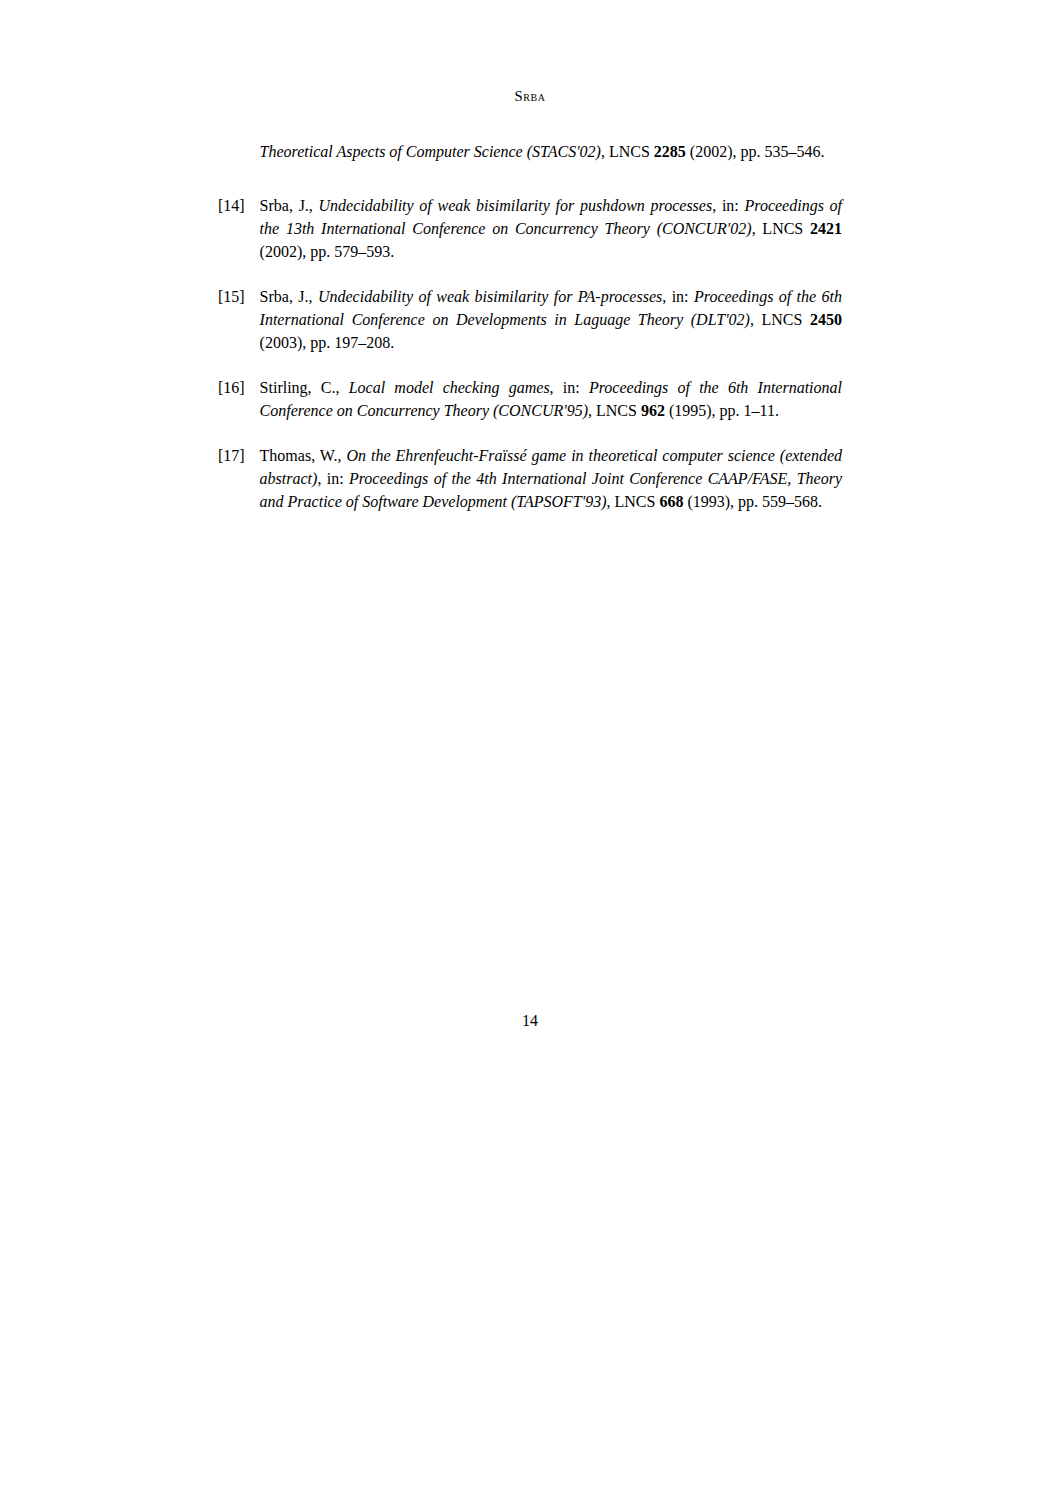Srba
Theoretical Aspects of Computer Science (STACS'02), LNCS 2285 (2002), pp. 535–546.
[14] Srba, J., Undecidability of weak bisimilarity for pushdown processes, in: Proceedings of the 13th International Conference on Concurrency Theory (CONCUR'02), LNCS 2421 (2002), pp. 579–593.
[15] Srba, J., Undecidability of weak bisimilarity for PA-processes, in: Proceedings of the 6th International Conference on Developments in Laguage Theory (DLT'02), LNCS 2450 (2003), pp. 197–208.
[16] Stirling, C., Local model checking games, in: Proceedings of the 6th International Conference on Concurrency Theory (CONCUR'95), LNCS 962 (1995), pp. 1–11.
[17] Thomas, W., On the Ehrenfeucht-Fraïssé game in theoretical computer science (extended abstract), in: Proceedings of the 4th International Joint Conference CAAP/FASE, Theory and Practice of Software Development (TAPSOFT'93), LNCS 668 (1993), pp. 559–568.
14